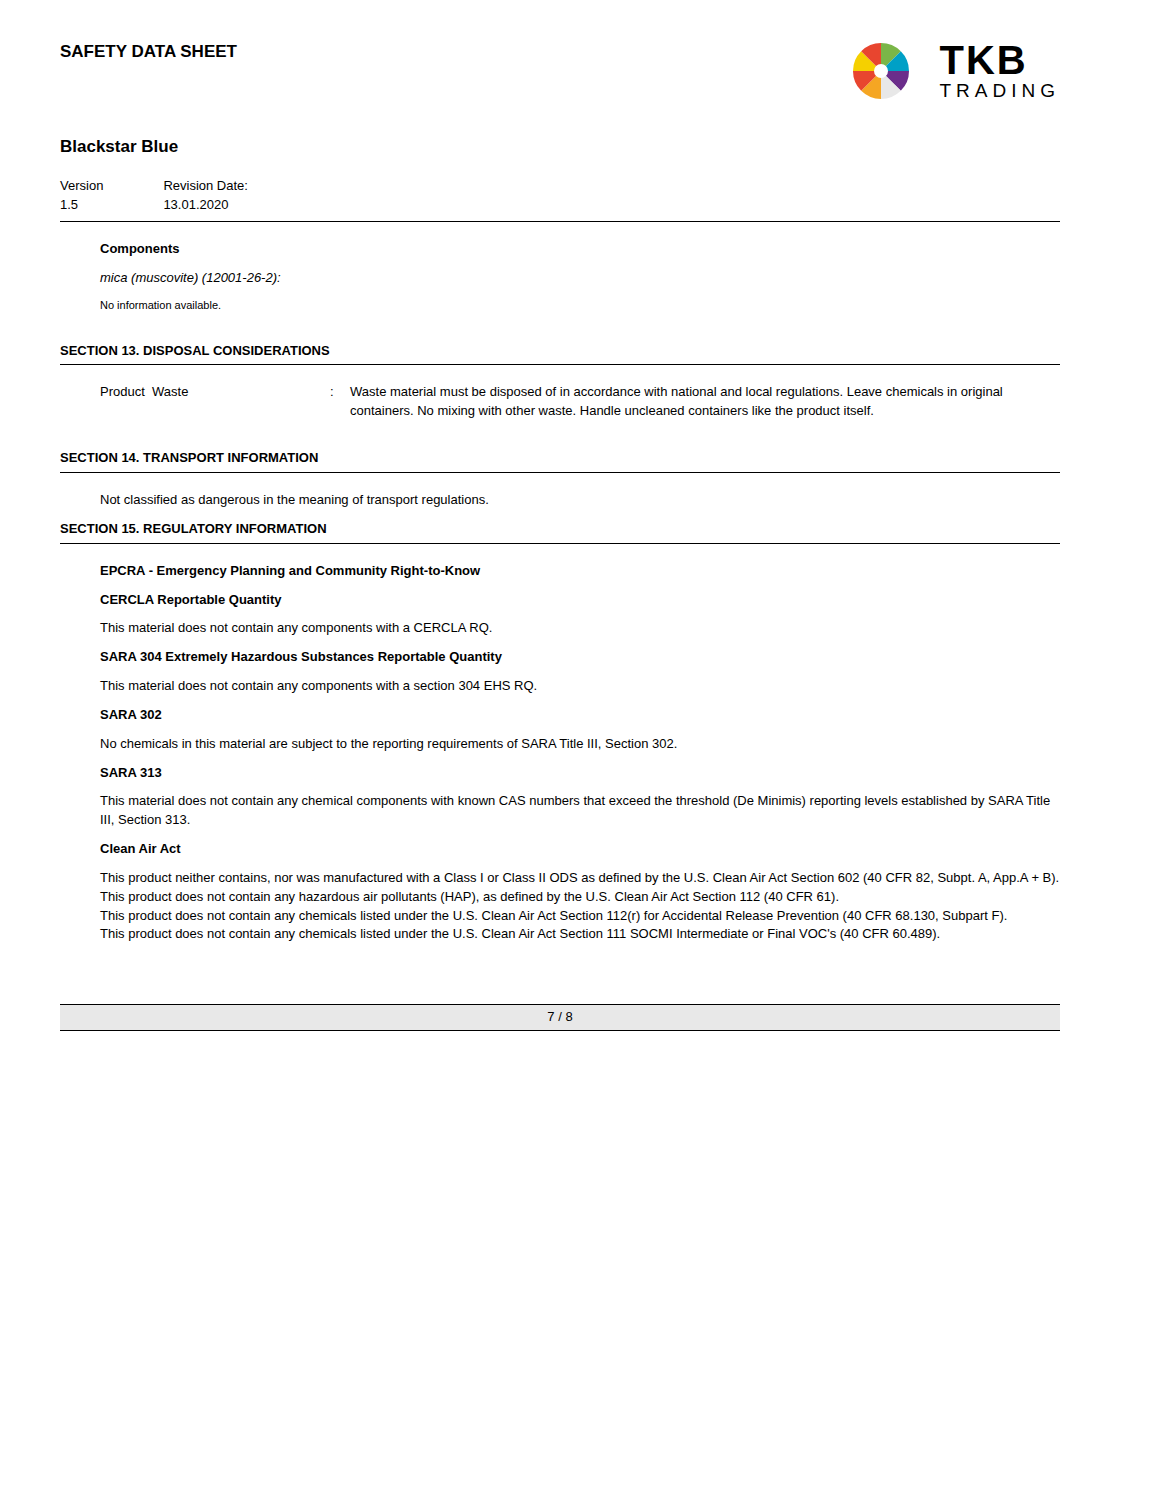SAFETY DATA SHEET
TKB
TRADING
Blackstar Blue
| Version | Revision Date: |
| 1.5 | 13.01.2020 |
Components
mica (muscovite) (12001-26-2):
No information available.
SECTION 13. DISPOSAL CONSIDERATIONS
| Product Waste | : | Waste material must be disposed of in accordance with national and local regulations. Leave chemicals in original containers. No mixing with other waste. Handle uncleaned containers like the product itself. |
SECTION 14. TRANSPORT INFORMATION
Not classified as dangerous in the meaning of transport regulations.
SECTION 15. REGULATORY INFORMATION
EPCRA - Emergency Planning and Community Right-to-Know
CERCLA Reportable Quantity
This material does not contain any components with a CERCLA RQ.
SARA 304 Extremely Hazardous Substances Reportable Quantity
This material does not contain any components with a section 304 EHS RQ.
SARA 302
No chemicals in this material are subject to the reporting requirements of SARA Title III, Section 302.
SARA 313
This material does not contain any chemical components with known CAS numbers that exceed the threshold (De Minimis) reporting levels established by SARA Title III, Section 313.
Clean Air Act
This product neither contains, nor was manufactured with a Class I or Class II ODS as defined by the U.S. Clean Air Act Section 602 (40 CFR 82, Subpt. A, App.A + B).
This product does not contain any hazardous air pollutants (HAP), as defined by the U.S. Clean Air Act Section 112 (40 CFR 61).
This product does not contain any chemicals listed under the U.S. Clean Air Act Section 112(r) for Accidental Release Prevention (40 CFR 68.130, Subpart F).
This product does not contain any chemicals listed under the U.S. Clean Air Act Section 111 SOCMI Intermediate or Final VOC's (40 CFR 60.489).
7 / 8